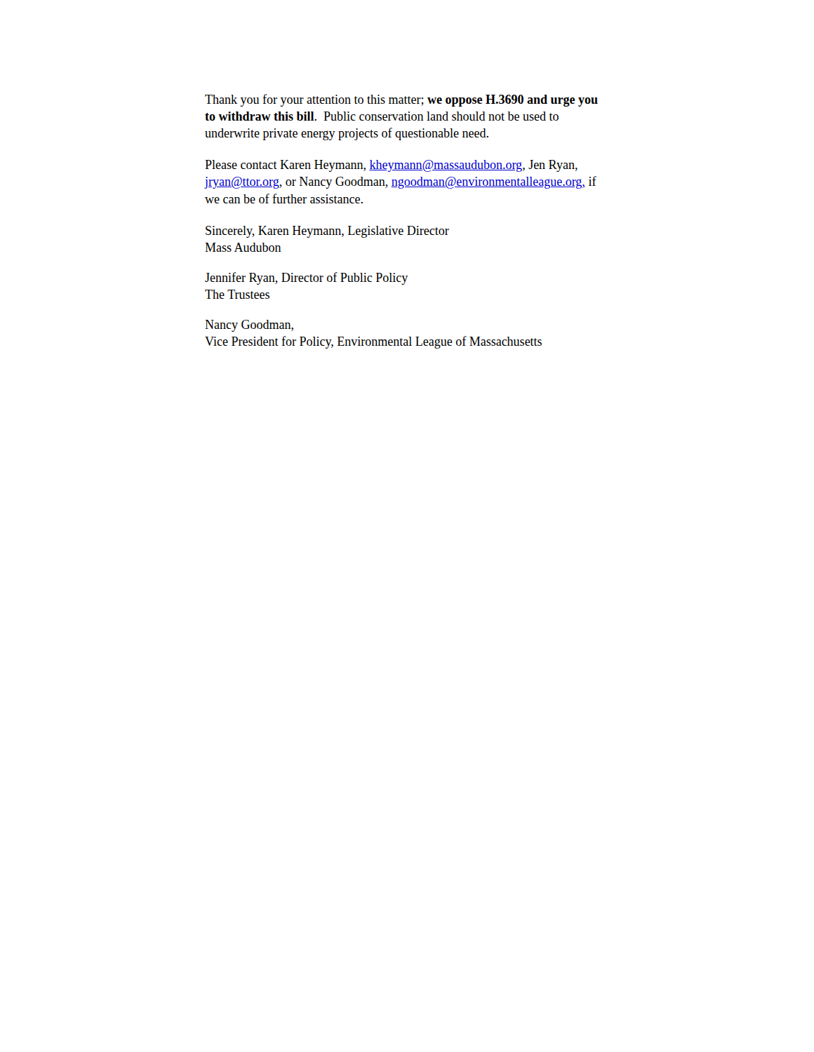Thank you for your attention to this matter; we oppose H.3690 and urge you to withdraw this bill. Public conservation land should not be used to underwrite private energy projects of questionable need.
Please contact Karen Heymann, kheymann@massaudubon.org, Jen Ryan, jryan@ttor.org, or Nancy Goodman, ngoodman@environmentalleague.org, if we can be of further assistance.
Sincerely, Karen Heymann, Legislative Director
Mass Audubon
Jennifer Ryan, Director of Public Policy
The Trustees
Nancy Goodman,
Vice President for Policy, Environmental League of Massachusetts